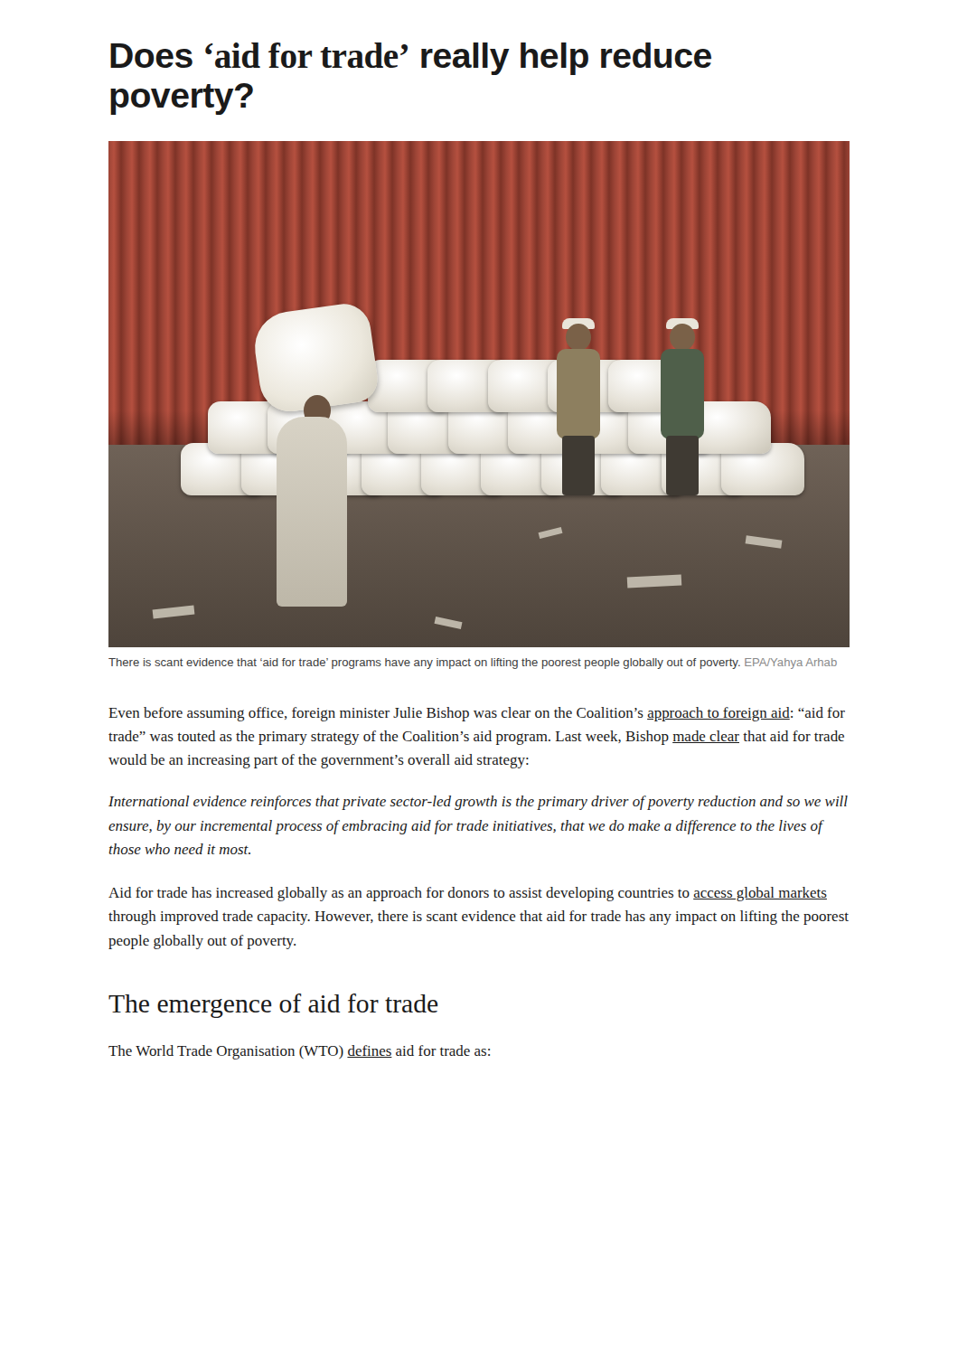Does ‘aid for trade’ really help reduce poverty?
There is scant evidence that ‘aid for trade’ programs have any impact on lifting the poorest people globally out of poverty. EPA/Yahya Arhab
Even before assuming office, foreign minister Julie Bishop was clear on the Coalition’s approach to foreign aid: “aid for trade” was touted as the primary strategy of the Coalition’s aid program. Last week, Bishop made clear that aid for trade would be an increasing part of the government’s overall aid strategy:
International evidence reinforces that private sector-led growth is the primary driver of poverty reduction and so we will ensure, by our incremental process of embracing aid for trade initiatives, that we do make a difference to the lives of those who need it most.
Aid for trade has increased globally as an approach for donors to assist developing countries to access global markets through improved trade capacity. However, there is scant evidence that aid for trade has any impact on lifting the poorest people globally out of poverty.
The emergence of aid for trade
The World Trade Organisation (WTO) defines aid for trade as: